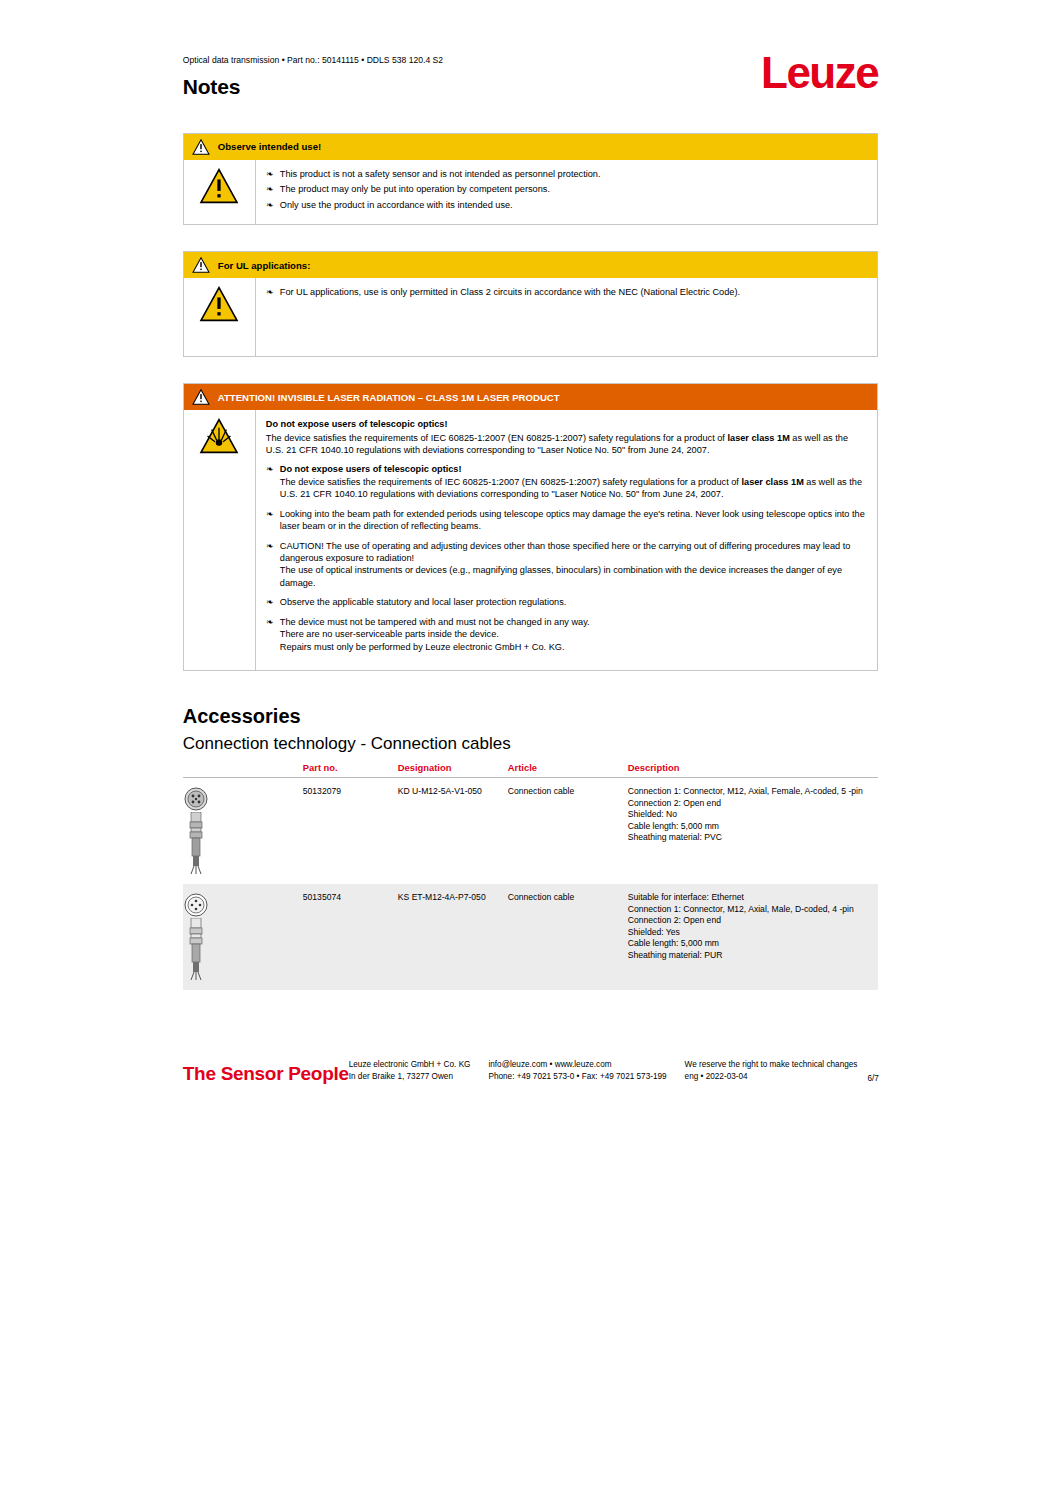Optical data transmission • Part no.: 50141115 • DDLS 538 120.4 S2
Notes
Leuze
Observe intended use!
This product is not a safety sensor and is not intended as personnel protection.
The product may only be put into operation by competent persons.
Only use the product in accordance with its intended use.
For UL applications:
For UL applications, use is only permitted in Class 2 circuits in accordance with the NEC (National Electric Code).
ATTENTION! INVISIBLE LASER RADIATION – CLASS 1M LASER PRODUCT
Do not expose users of telescopic optics!
The device satisfies the requirements of IEC 60825-1:2007 (EN 60825-1:2007) safety regulations for a product of laser class 1M as well as the U.S. 21 CFR 1040.10 regulations with deviations corresponding to "Laser Notice No. 50" from June 24, 2007.
Do not expose users of telescopic optics!
The device satisfies the requirements of IEC 60825-1:2007 (EN 60825-1:2007) safety regulations for a product of laser class 1M as well as the U.S. 21 CFR 1040.10 regulations with deviations corresponding to "Laser Notice No. 50" from June 24, 2007.
Looking into the beam path for extended periods using telescope optics may damage the eye's retina. Never look using telescope optics into the laser beam or in the direction of reflecting beams.
CAUTION! The use of operating and adjusting devices other than those specified here or the carrying out of differing procedures may lead to dangerous exposure to radiation!
The use of optical instruments or devices (e.g., magnifying glasses, binoculars) in combination with the device increases the danger of eye damage.
Observe the applicable statutory and local laser protection regulations.
The device must not be tampered with and must not be changed in any way.
There are no user-serviceable parts inside the device.
Repairs must only be performed by Leuze electronic GmbH + Co. KG.
Accessories
Connection technology - Connection cables
| | Part no. | Designation | Article | Description |
| --- | --- | --- | --- | --- |
| | 50132079 | KD U-M12-5A-V1-050 | Connection cable | Connection 1: Connector, M12, Axial, Female, A-coded, 5 -pin Connection 2: Open end Shielded: No Cable length: 5,000 mm Sheathing material: PVC |
| | 50135074 | KS ET-M12-4A-P7-050 | Connection cable | Suitable for interface: Ethernet Connection 1: Connector, M12, Axial, Male, D-coded, 4 -pin Connection 2: Open end Shielded: Yes Cable length: 5,000 mm Sheathing material: PUR |
The Sensor People
Leuze electronic GmbH + Co. KG
In der Braike 1, 73277 Owen
info@leuze.com • www.leuze.com
Phone: +49 7021 573-0 • Fax: +49 7021 573-199
We reserve the right to make technical changes
eng • 2022-03-04
6/7